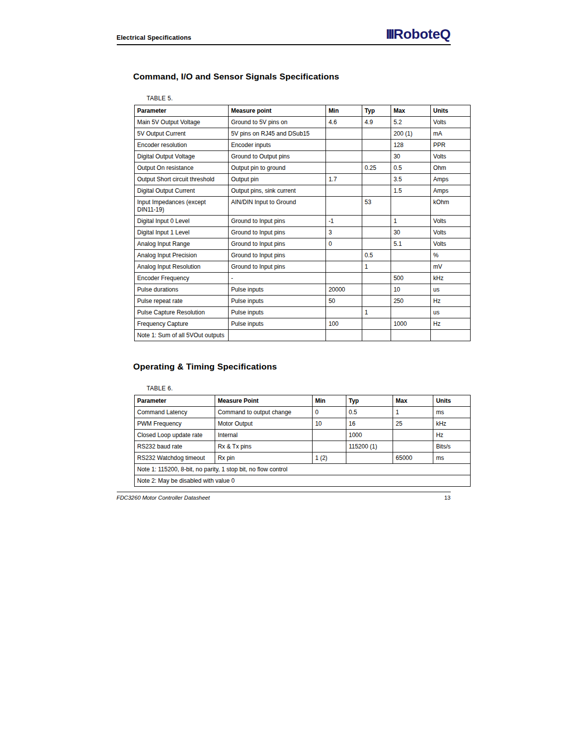Electrical Specifications
IIIRoboteQ
Command, I/O and Sensor Signals Specifications
TABLE 5.
| Parameter | Measure point | Min | Typ | Max | Units |
| --- | --- | --- | --- | --- | --- |
| Main 5V Output Voltage | Ground to 5V pins on | 4.6 | 4.9 | 5.2 | Volts |
| 5V Output Current | 5V pins on RJ45 and DSub15 | | | 200 (1) | mA |
| Encoder resolution | Encoder inputs | | | 128 | PPR |
| Digital Output Voltage | Ground to Output pins | | | 30 | Volts |
| Output On resistance | Output pin to ground | | 0.25 | 0.5 | Ohm |
| Output Short circuit threshold | Output pin | 1.7 | | 3.5 | Amps |
| Digital Output Current | Output pins, sink current | | | 1.5 | Amps |
| Input Impedances (except DIN11-19) | AIN/DIN Input to Ground | | 53 | | kOhm |
| Digital Input 0 Level | Ground to Input pins | -1 | | 1 | Volts |
| Digital Input 1 Level | Ground to Input pins | 3 | | 30 | Volts |
| Analog Input Range | Ground to Input pins | 0 | | 5.1 | Volts |
| Analog Input Precision | Ground to Input pins | | 0.5 | | % |
| Analog Input Resolution | Ground to Input pins | | 1 | | mV |
| Encoder Frequency | - | | | 500 | kHz |
| Pulse durations | Pulse inputs | 20000 | | 10 | us |
| Pulse repeat rate | Pulse inputs | 50 | | 250 | Hz |
| Pulse Capture Resolution | Pulse inputs | | 1 | | us |
| Frequency Capture | Pulse inputs | 100 | | 1000 | Hz |
| Note 1: Sum of all 5VOut outputs | | | | | |
Operating & Timing Specifications
TABLE 6.
| Parameter | Measure Point | Min | Typ | Max | Units |
| --- | --- | --- | --- | --- | --- |
| Command Latency | Command to output change | 0 | 0.5 | 1 | ms |
| PWM Frequency | Motor Output | 10 | 16 | 25 | kHz |
| Closed Loop update rate | Internal | | 1000 | | Hz |
| RS232 baud rate | Rx & Tx pins | | 115200 (1) | | Bits/s |
| RS232 Watchdog timeout | Rx pin | 1 (2) | | 65000 | ms |
| Note 1: 115200, 8-bit, no parity, 1 stop bit, no flow control |
| Note 2: May be disabled with value 0 |
FDC3260 Motor Controller Datasheet
13